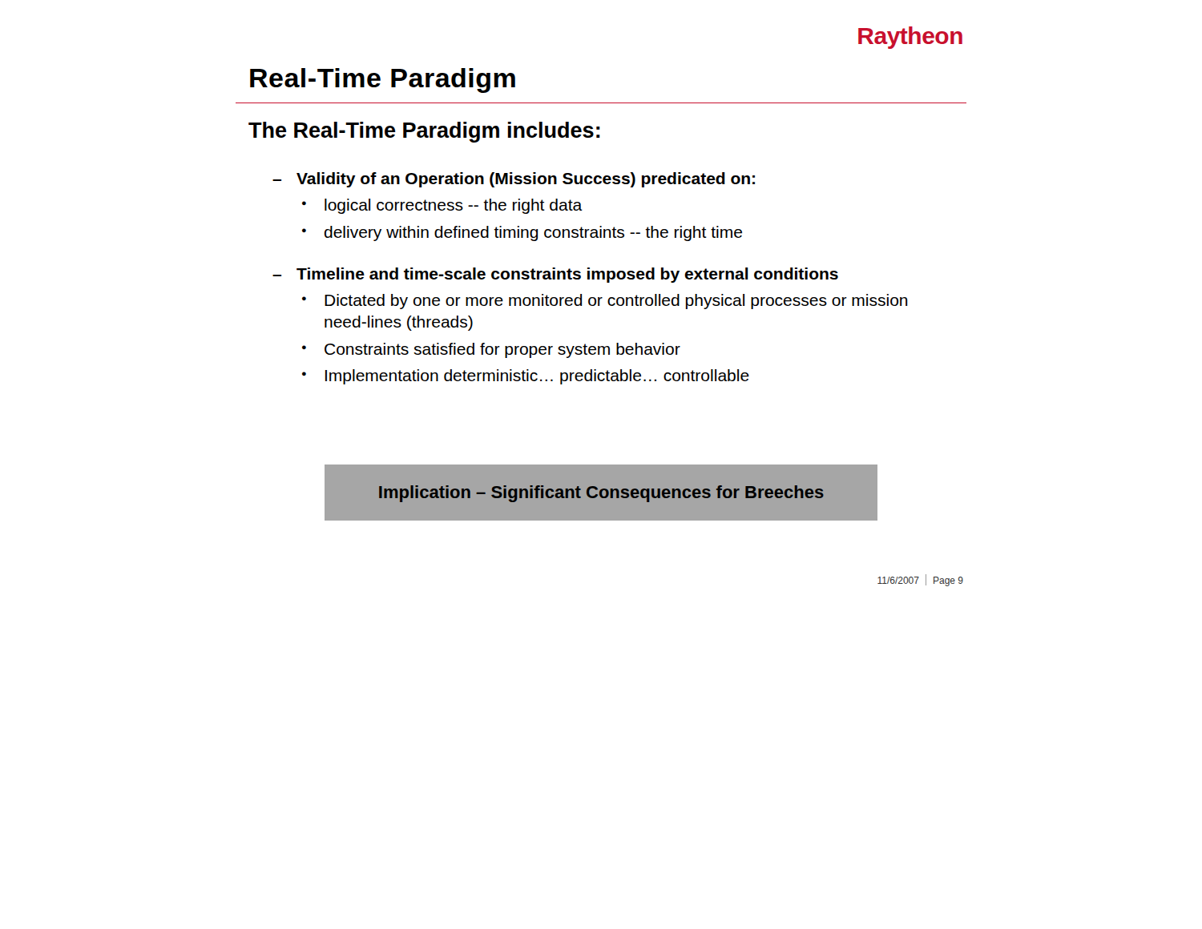Raytheon
Real-Time Paradigm
The Real-Time Paradigm includes:
Validity of an Operation (Mission Success) predicated on:
logical correctness -- the right data
delivery within defined timing constraints -- the right time
Timeline and time-scale constraints imposed by external conditions
Dictated by one or more monitored or controlled physical processes or mission need-lines (threads)
Constraints satisfied for proper system behavior
Implementation deterministic… predictable… controllable
Implication – Significant Consequences for Breeches
11/6/2007 Page 9